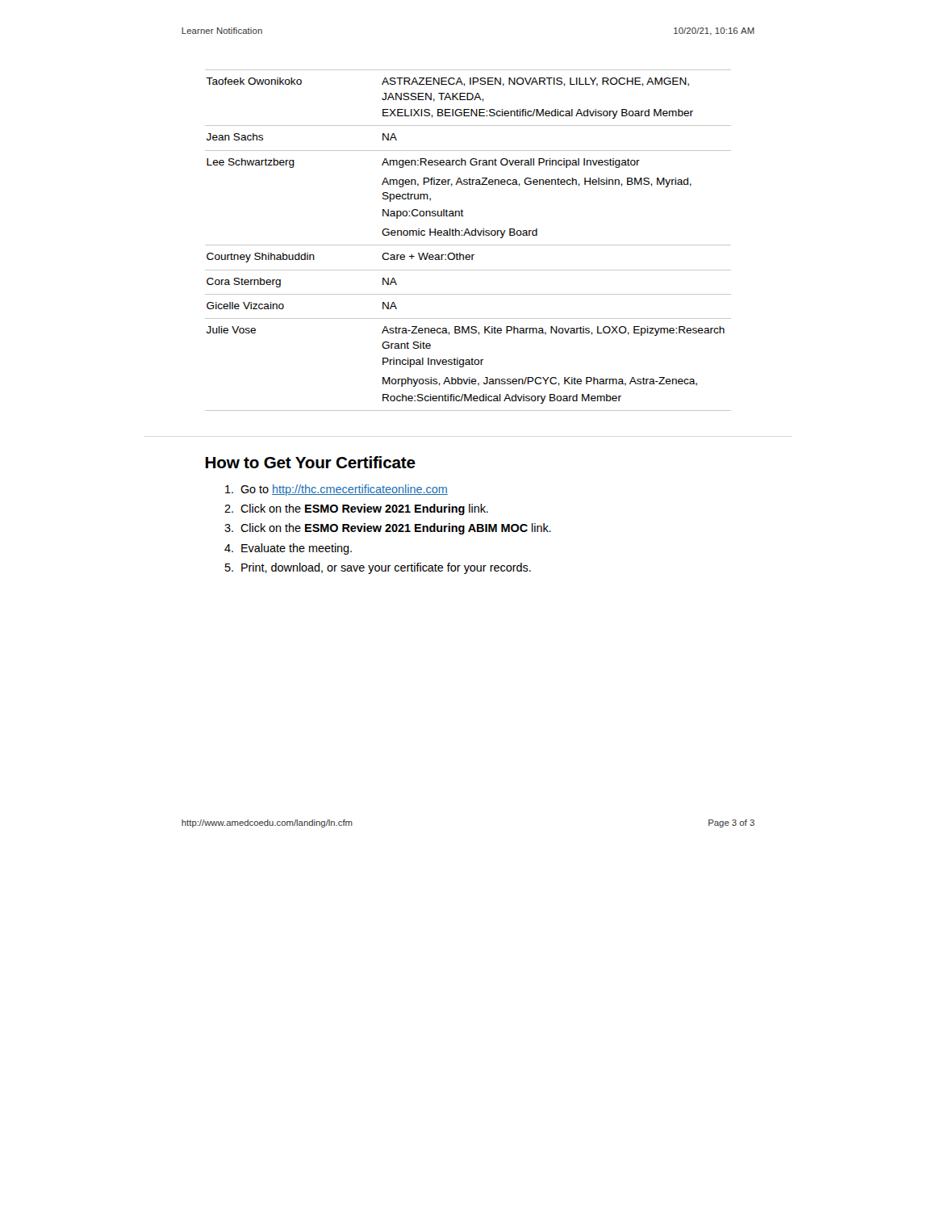Learner Notification
10/20/21, 10:16 AM
| Taofeek Owonikoko | ASTRAZENECA, IPSEN, NOVARTIS, LILLY, ROCHE, AMGEN, JANSSEN, TAKEDA, EXELIXIS, BEIGENE:Scientific/Medical Advisory Board Member |
| Jean Sachs | NA |
| Lee Schwartzberg | Amgen:Research Grant Overall Principal Investigator Amgen, Pfizer, AstraZeneca, Genentech, Helsinn, BMS, Myriad, Spectrum, Napo:Consultant Genomic Health:Advisory Board |
| Courtney Shihabuddin | Care + Wear:Other |
| Cora Sternberg | NA |
| Gicelle Vizcaino | NA |
| Julie Vose | Astra-Zeneca, BMS, Kite Pharma, Novartis, LOXO, Epizyme:Research Grant Site Principal Investigator Morphyosis, Abbvie, Janssen/PCYC, Kite Pharma, Astra-Zeneca, Roche:Scientific/Medical Advisory Board Member |
How to Get Your Certificate
Go to http://thc.cmecertificateonline.com
Click on the ESMO Review 2021 Enduring link.
Click on the ESMO Review 2021 Enduring ABIM MOC link.
Evaluate the meeting.
Print, download, or save your certificate for your records.
http://www.amedcoedu.com/landing/ln.cfm
Page 3 of 3